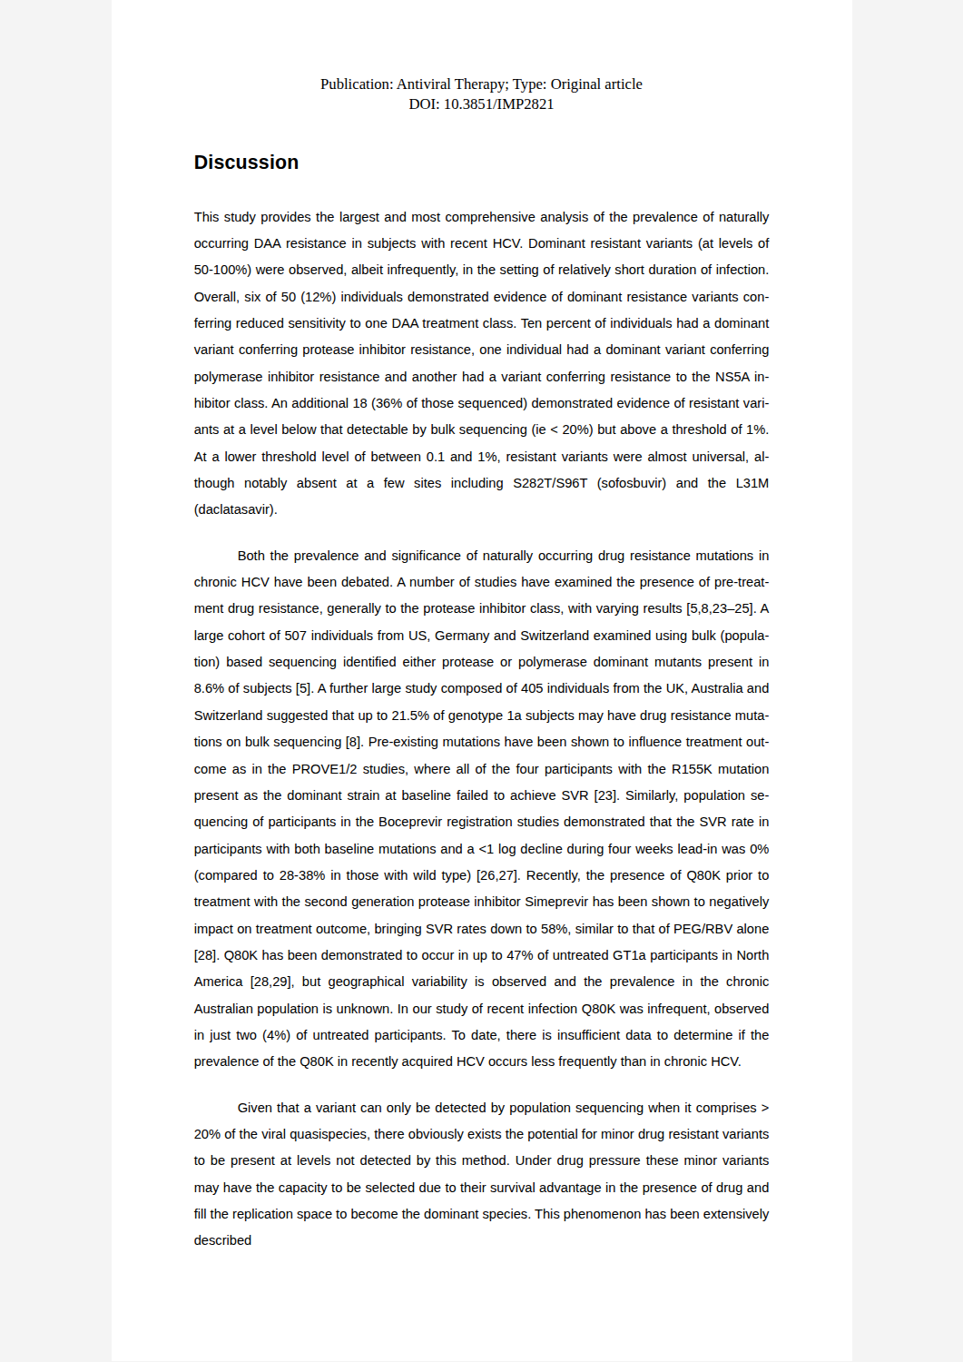Publication: Antiviral Therapy; Type: Original article DOI: 10.3851/IMP2821
Discussion
This study provides the largest and most comprehensive analysis of the prevalence of naturally occurring DAA resistance in subjects with recent HCV. Dominant resistant variants (at levels of 50-100%) were observed, albeit infrequently, in the setting of relatively short duration of infection. Overall, six of 50 (12%) individuals demonstrated evidence of dominant resistance variants conferring reduced sensitivity to one DAA treatment class. Ten percent of individuals had a dominant variant conferring protease inhibitor resistance, one individual had a dominant variant conferring polymerase inhibitor resistance and another had a variant conferring resistance to the NS5A inhibitor class. An additional 18 (36% of those sequenced) demonstrated evidence of resistant variants at a level below that detectable by bulk sequencing (ie < 20%) but above a threshold of 1%. At a lower threshold level of between 0.1 and 1%, resistant variants were almost universal, although notably absent at a few sites including S282T/S96T (sofosbuvir) and the L31M (daclatasavir).
Both the prevalence and significance of naturally occurring drug resistance mutations in chronic HCV have been debated. A number of studies have examined the presence of pre-treatment drug resistance, generally to the protease inhibitor class, with varying results [5,8,23–25]. A large cohort of 507 individuals from US, Germany and Switzerland examined using bulk (population) based sequencing identified either protease or polymerase dominant mutants present in 8.6% of subjects [5]. A further large study composed of 405 individuals from the UK, Australia and Switzerland suggested that up to 21.5% of genotype 1a subjects may have drug resistance mutations on bulk sequencing [8]. Pre-existing mutations have been shown to influence treatment outcome as in the PROVE1/2 studies, where all of the four participants with the R155K mutation present as the dominant strain at baseline failed to achieve SVR [23]. Similarly, population sequencing of participants in the Boceprevir registration studies demonstrated that the SVR rate in participants with both baseline mutations and a <1 log decline during four weeks lead-in was 0% (compared to 28-38% in those with wild type) [26,27]. Recently, the presence of Q80K prior to treatment with the second generation protease inhibitor Simeprevir has been shown to negatively impact on treatment outcome, bringing SVR rates down to 58%, similar to that of PEG/RBV alone [28]. Q80K has been demonstrated to occur in up to 47% of untreated GT1a participants in North America [28,29], but geographical variability is observed and the prevalence in the chronic Australian population is unknown. In our study of recent infection Q80K was infrequent, observed in just two (4%) of untreated participants. To date, there is insufficient data to determine if the prevalence of the Q80K in recently acquired HCV occurs less frequently than in chronic HCV.
Given that a variant can only be detected by population sequencing when it comprises > 20% of the viral quasispecies, there obviously exists the potential for minor drug resistant variants to be present at levels not detected by this method. Under drug pressure these minor variants may have the capacity to be selected due to their survival advantage in the presence of drug and fill the replication space to become the dominant species. This phenomenon has been extensively described